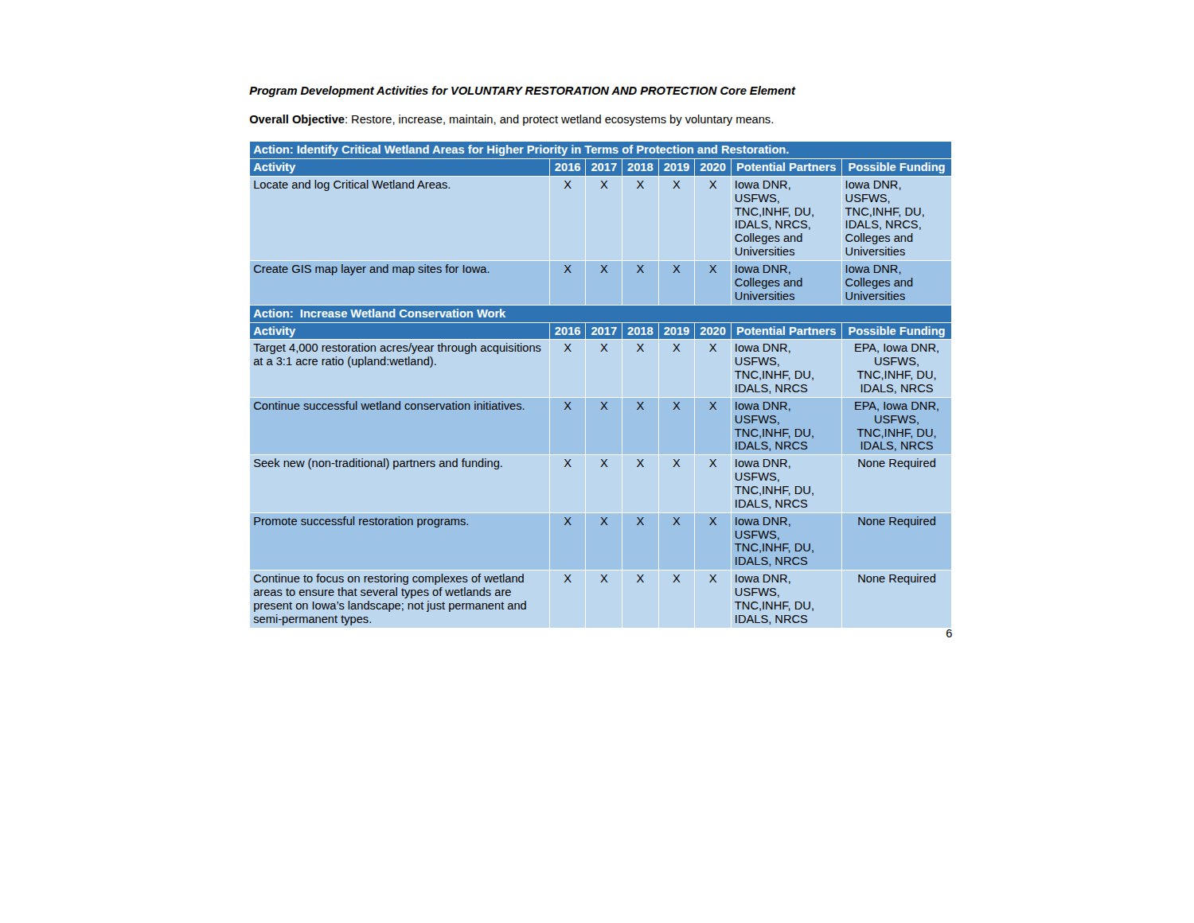Program Development Activities for VOLUNTARY RESTORATION AND PROTECTION Core Element
Overall Objective: Restore, increase, maintain, and protect wetland ecosystems by voluntary means.
| Action: Identify Critical Wetland Areas for Higher Priority in Terms of Protection and Restoration. |
| Activity | 2016 | 2017 | 2018 | 2019 | 2020 | Potential Partners | Possible Funding |
| Locate and log Critical Wetland Areas. | X | X | X | X | X | Iowa DNR, USFWS, TNC,INHF, DU, IDALS, NRCS, Colleges and Universities | Iowa DNR, USFWS, TNC,INHF, DU, IDALS, NRCS, Colleges and Universities |
| Create GIS map layer and map sites for Iowa. | X | X | X | X | X | Iowa DNR, Colleges and Universities | Iowa DNR, Colleges and Universities |
| Action: Increase Wetland Conservation Work |
| Activity | 2016 | 2017 | 2018 | 2019 | 2020 | Potential Partners | Possible Funding |
| Target 4,000 restoration acres/year through acquisitions at a 3:1 acre ratio (upland:wetland). | X | X | X | X | X | Iowa DNR, USFWS, TNC,INHF, DU, IDALS, NRCS | EPA, Iowa DNR, USFWS, TNC,INHF, DU, IDALS, NRCS |
| Continue successful wetland conservation initiatives. | X | X | X | X | X | Iowa DNR, USFWS, TNC,INHF, DU, IDALS, NRCS | EPA, Iowa DNR, USFWS, TNC,INHF, DU, IDALS, NRCS |
| Seek new (non-traditional) partners and funding. | X | X | X | X | X | Iowa DNR, USFWS, TNC,INHF, DU, IDALS, NRCS | None Required |
| Promote successful restoration programs. | X | X | X | X | X | Iowa DNR, USFWS, TNC,INHF, DU, IDALS, NRCS | None Required |
| Continue to focus on restoring complexes of wetland areas to ensure that several types of wetlands are present on Iowa’s landscape; not just permanent and semi-permanent types. | X | X | X | X | X | Iowa DNR, USFWS, TNC,INHF, DU, IDALS, NRCS | None Required |
6